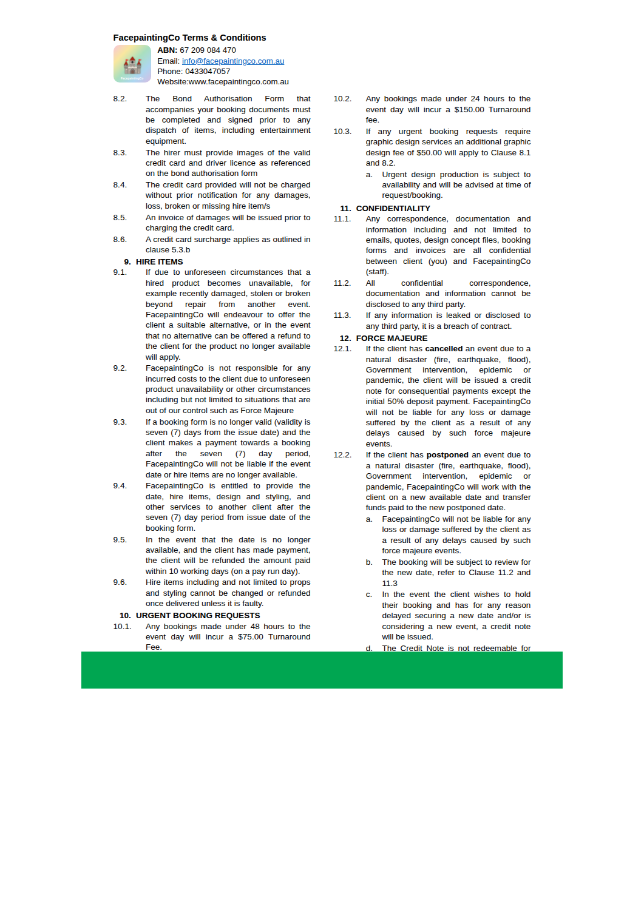FacepaintingCo Terms & Conditions
🏰
FacepaintingCo
ABN: 67 209 084 470
Email: info@facepaintingco.com.au
Phone: 0433047057
Website:www.facepaintingco.com.au
8.2. The Bond Authorisation Form that accompanies your booking documents must be completed and signed prior to any dispatch of items, including entertainment equipment.
8.3. The hirer must provide images of the valid credit card and driver licence as referenced on the bond authorisation form
8.4. The credit card provided will not be charged without prior notification for any damages, loss, broken or missing hire item/s
8.5. An invoice of damages will be issued prior to charging the credit card.
8.6. A credit card surcharge applies as outlined in clause 5.3.b
9. HIRE ITEMS
9.1. If due to unforeseen circumstances that a hired product becomes unavailable, for example recently damaged, stolen or broken beyond repair from another event. FacepaintingCo will endeavour to offer the client a suitable alternative, or in the event that no alternative can be offered a refund to the client for the product no longer available will apply.
9.2. FacepaintingCo is not responsible for any incurred costs to the client due to unforeseen product unavailability or other circumstances including but not limited to situations that are out of our control such as Force Majeure
9.3. If a booking form is no longer valid (validity is seven (7) days from the issue date) and the client makes a payment towards a booking after the seven (7) day period, FacepaintingCo will not be liable if the event date or hire items are no longer available.
9.4. FacepaintingCo is entitled to provide the date, hire items, design and styling, and other services to another client after the seven (7) day period from issue date of the booking form.
9.5. In the event that the date is no longer available, and the client has made payment, the client will be refunded the amount paid within 10 working days (on a pay run day).
9.6. Hire items including and not limited to props and styling cannot be changed or refunded once delivered unless it is faulty.
10. URGENT BOOKING REQUESTS
10.1. Any bookings made under 48 hours to the event day will incur a $75.00 Turnaround Fee.
10.2. Any bookings made under 24 hours to the event day will incur a $150.00 Turnaround fee.
10.3. If any urgent booking requests require graphic design services an additional graphic design fee of $50.00 will apply to Clause 8.1 and 8.2.
a. Urgent design production is subject to availability and will be advised at time of request/booking.
11. CONFIDENTIALITY
11.1. Any correspondence, documentation and information including and not limited to emails, quotes, design concept files, booking forms and invoices are all confidential between client (you) and FacepaintingCo (staff).
11.2. All confidential correspondence, documentation and information cannot be disclosed to any third party.
11.3. If any information is leaked or disclosed to any third party, it is a breach of contract.
12. FORCE MAJEURE
12.1. If the client has cancelled an event due to a natural disaster (fire, earthquake, flood), Government intervention, epidemic or pandemic, the client will be issued a credit note for consequential payments except the initial 50% deposit payment. FacepaintingCo will not be liable for any loss or damage suffered by the client as a result of any delays caused by such force majeure events.
12.2. If the client has postponed an event due to a natural disaster (fire, earthquake, flood), Government intervention, epidemic or pandemic, FacepaintingCo will work with the client on a new available date and transfer funds paid to the new postponed date.
a. FacepaintingCo will not be liable for any loss or damage suffered by the client as a result of any delays caused by such force majeure events.
b. The booking will be subject to review for the new date, refer to Clause 11.2 and 11.3
c. In the event the client wishes to hold their booking and has for any reason delayed securing a new date and/or is considering a new event, a credit note will be issued.
d. The Credit Note is not redeemable for cash
e. The Credit Note is to be used within twelve (12) months of issue date